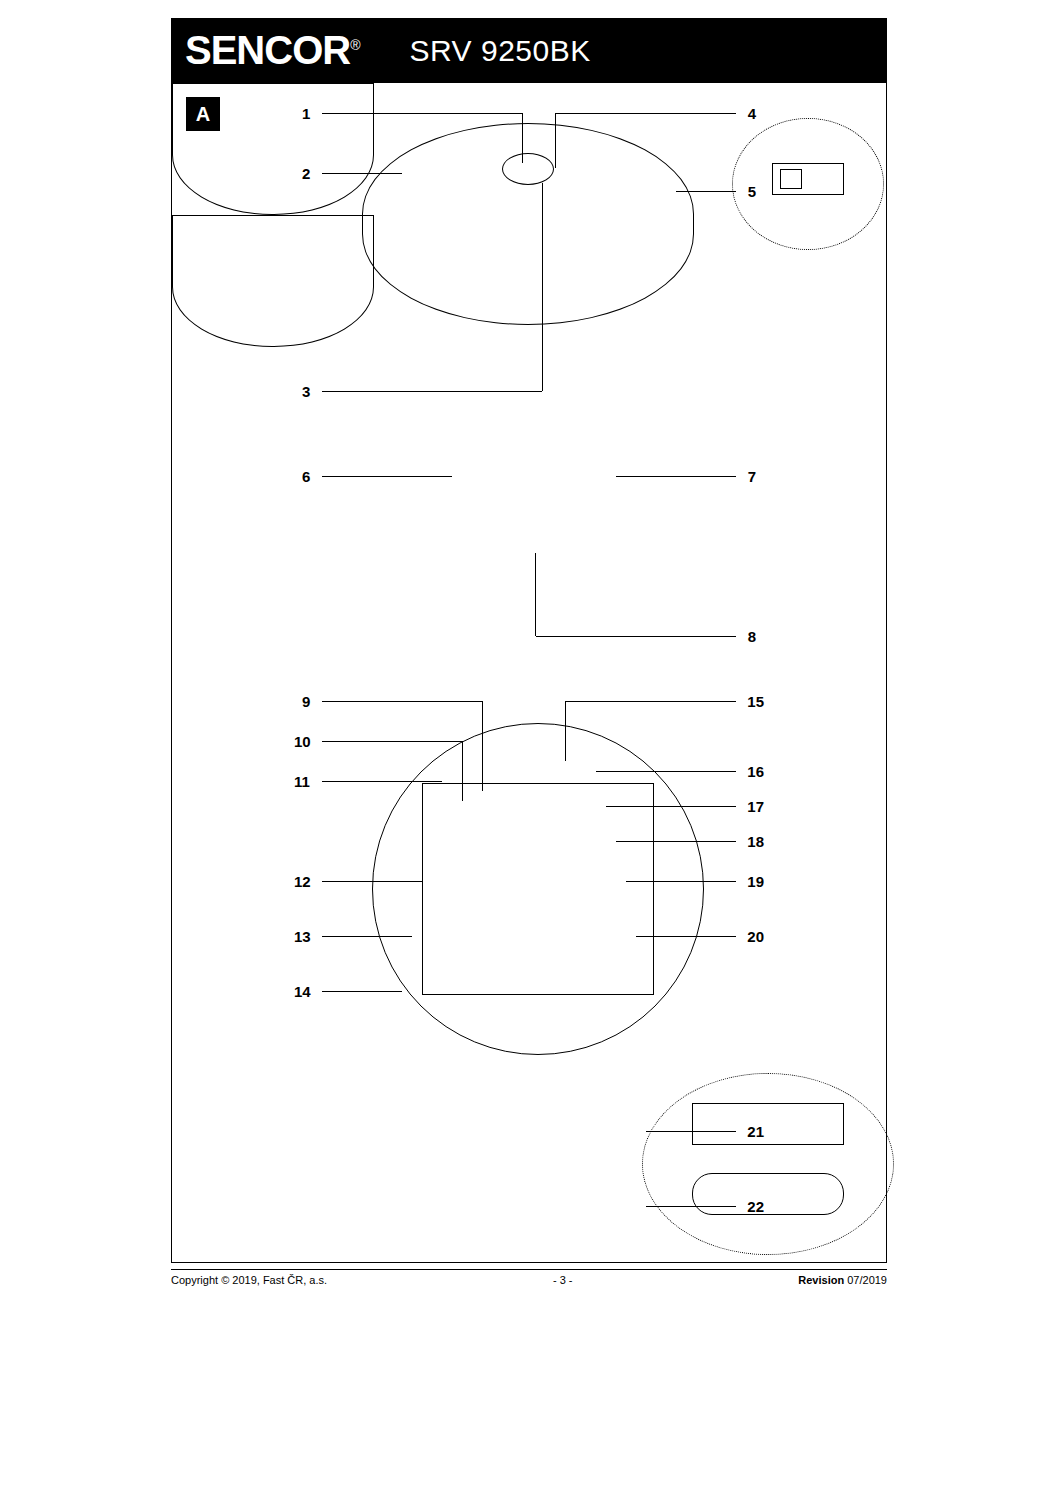SENCOR®
SRV 9250BK
A
1
2
3
4
5
6
7
8
9
10
11
12
13
14
15
16
17
18
19
20
21
22
Copyright © 2019, Fast ČR, a.s.
- 3 -
Revision 07/2019